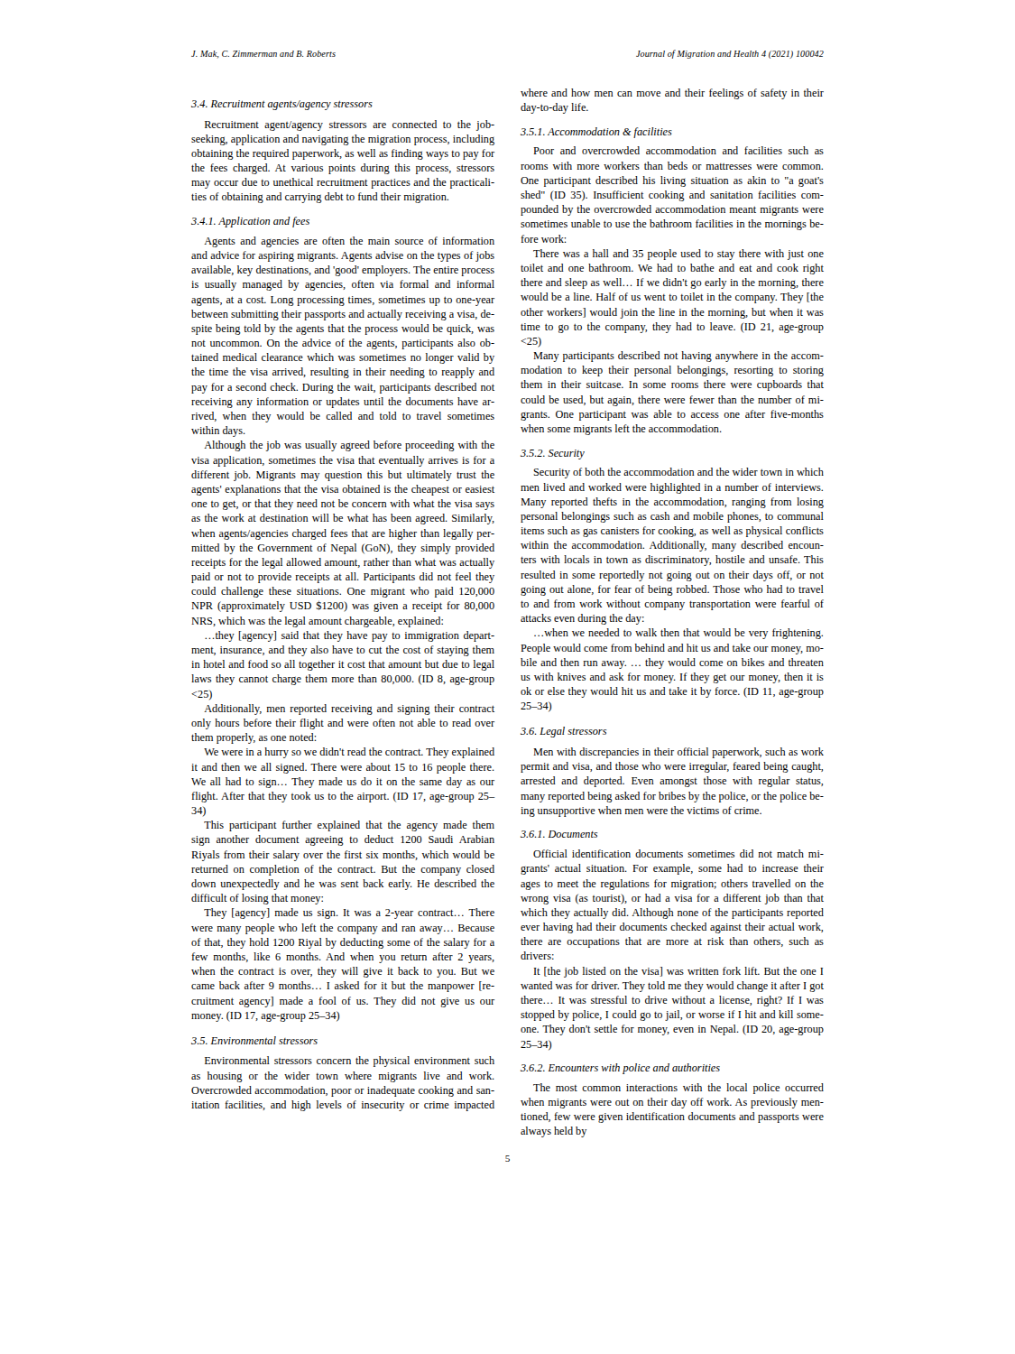J. Mak, C. Zimmerman and B. Roberts
Journal of Migration and Health 4 (2021) 100042
3.4. Recruitment agents/agency stressors
Recruitment agent/agency stressors are connected to the job-seeking, application and navigating the migration process, including obtaining the required paperwork, as well as finding ways to pay for the fees charged. At various points during this process, stressors may occur due to unethical recruitment practices and the practicalities of obtaining and carrying debt to fund their migration.
3.4.1. Application and fees
Agents and agencies are often the main source of information and advice for aspiring migrants. Agents advise on the types of jobs available, key destinations, and 'good' employers. The entire process is usually managed by agencies, often via formal and informal agents, at a cost. Long processing times, sometimes up to one-year between submitting their passports and actually receiving a visa, despite being told by the agents that the process would be quick, was not uncommon. On the advice of the agents, participants also obtained medical clearance which was sometimes no longer valid by the time the visa arrived, resulting in their needing to reapply and pay for a second check. During the wait, participants described not receiving any information or updates until the documents have arrived, when they would be called and told to travel sometimes within days.
Although the job was usually agreed before proceeding with the visa application, sometimes the visa that eventually arrives is for a different job. Migrants may question this but ultimately trust the agents' explanations that the visa obtained is the cheapest or easiest one to get, or that they need not be concern with what the visa says as the work at destination will be what has been agreed. Similarly, when agents/agencies charged fees that are higher than legally permitted by the Government of Nepal (GoN), they simply provided receipts for the legal allowed amount, rather than what was actually paid or not to provide receipts at all. Participants did not feel they could challenge these situations. One migrant who paid 120,000 NPR (approximately USD $1200) was given a receipt for 80,000 NRS, which was the legal amount chargeable, explained:
…they [agency] said that they have pay to immigration department, insurance, and they also have to cut the cost of staying them in hotel and food so all together it cost that amount but due to legal laws they cannot charge them more than 80,000. (ID 8, age-group <25)
Additionally, men reported receiving and signing their contract only hours before their flight and were often not able to read over them properly, as one noted:
We were in a hurry so we didn't read the contract. They explained it and then we all signed. There were about 15 to 16 people there. We all had to sign… They made us do it on the same day as our flight. After that they took us to the airport. (ID 17, age-group 25–34)
This participant further explained that the agency made them sign another document agreeing to deduct 1200 Saudi Arabian Riyals from their salary over the first six months, which would be returned on completion of the contract. But the company closed down unexpectedly and he was sent back early. He described the difficult of losing that money:
They [agency] made us sign. It was a 2-year contract… There were many people who left the company and ran away… Because of that, they hold 1200 Riyal by deducting some of the salary for a few months, like 6 months. And when you return after 2 years, when the contract is over, they will give it back to you. But we came back after 9 months… I asked for it but the manpower [recruitment agency] made a fool of us. They did not give us our money. (ID 17, age-group 25–34)
3.5. Environmental stressors
Environmental stressors concern the physical environment such as housing or the wider town where migrants live and work. Overcrowded accommodation, poor or inadequate cooking and sanitation facilities, and high levels of insecurity or crime impacted where and how men can move and their feelings of safety in their day-to-day life.
3.5.1. Accommodation & facilities
Poor and overcrowded accommodation and facilities such as rooms with more workers than beds or mattresses were common. One participant described his living situation as akin to "a goat's shed" (ID 35). Insufficient cooking and sanitation facilities compounded by the overcrowded accommodation meant migrants were sometimes unable to use the bathroom facilities in the mornings before work:
There was a hall and 35 people used to stay there with just one toilet and one bathroom. We had to bathe and eat and cook right there and sleep as well… If we didn't go early in the morning, there would be a line. Half of us went to toilet in the company. They [the other workers] would join the line in the morning, but when it was time to go to the company, they had to leave. (ID 21, age-group <25)
Many participants described not having anywhere in the accommodation to keep their personal belongings, resorting to storing them in their suitcase. In some rooms there were cupboards that could be used, but again, there were fewer than the number of migrants. One participant was able to access one after five-months when some migrants left the accommodation.
3.5.2. Security
Security of both the accommodation and the wider town in which men lived and worked were highlighted in a number of interviews. Many reported thefts in the accommodation, ranging from losing personal belongings such as cash and mobile phones, to communal items such as gas canisters for cooking, as well as physical conflicts within the accommodation. Additionally, many described encounters with locals in town as discriminatory, hostile and unsafe. This resulted in some reportedly not going out on their days off, or not going out alone, for fear of being robbed. Those who had to travel to and from work without company transportation were fearful of attacks even during the day:
…when we needed to walk then that would be very frightening. People would come from behind and hit us and take our money, mobile and then run away. … they would come on bikes and threaten us with knives and ask for money. If they get our money, then it is ok or else they would hit us and take it by force. (ID 11, age-group 25–34)
3.6. Legal stressors
Men with discrepancies in their official paperwork, such as work permit and visa, and those who were irregular, feared being caught, arrested and deported. Even amongst those with regular status, many reported being asked for bribes by the police, or the police being unsupportive when men were the victims of crime.
3.6.1. Documents
Official identification documents sometimes did not match migrants' actual situation. For example, some had to increase their ages to meet the regulations for migration; others travelled on the wrong visa (as tourist), or had a visa for a different job than that which they actually did. Although none of the participants reported ever having had their documents checked against their actual work, there are occupations that are more at risk than others, such as drivers:
It [the job listed on the visa] was written fork lift. But the one I wanted was for driver. They told me they would change it after I got there… It was stressful to drive without a license, right? If I was stopped by police, I could go to jail, or worse if I hit and kill someone. They don't settle for money, even in Nepal. (ID 20, age-group 25–34)
3.6.2. Encounters with police and authorities
The most common interactions with the local police occurred when migrants were out on their day off work. As previously mentioned, few were given identification documents and passports were always held by
5